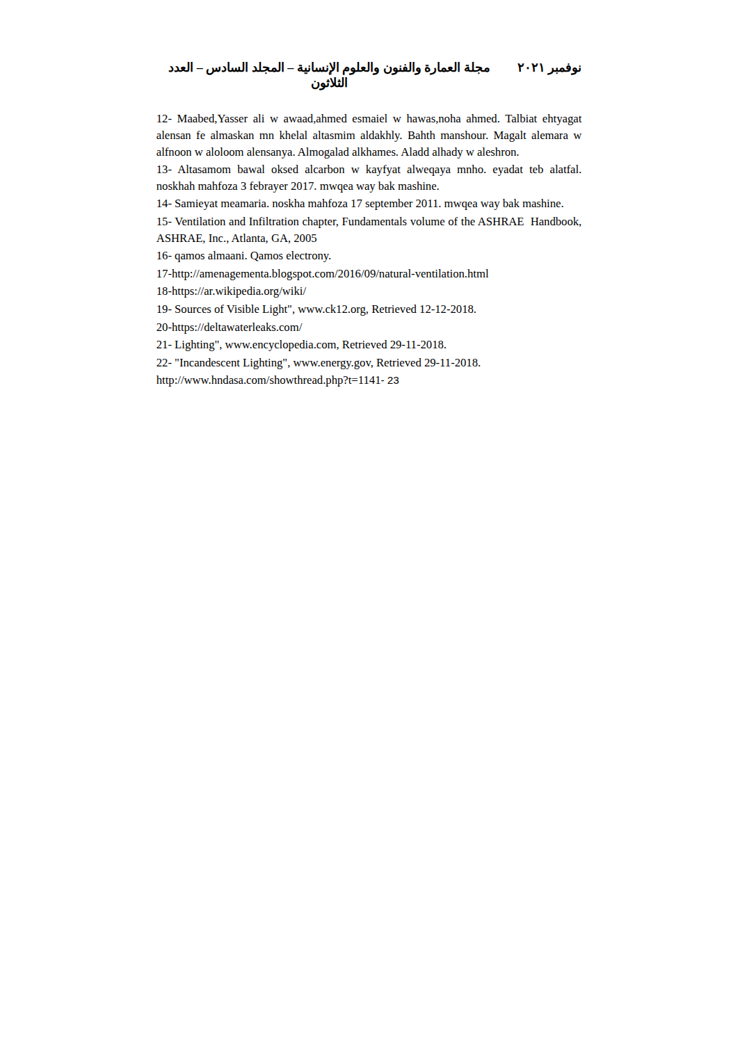نوفمبر ٢٠٢١
مجلة العمارة والفنون والعلوم الإنسانية – المجلد السادس – العدد الثلاثون
12- Maabed,Yasser ali w awaad,ahmed esmaiel w hawas,noha ahmed. Talbiat ehtyagat alensan fe almaskan mn khelal altasmim aldakhly. Bahth manshour. Magalt alemara w alfnoon w aloloom alensanya. Almogalad alkhames. Aladd alhady w aleshron.
13- Altasamom bawal oksed alcarbon w kayfyat alweqaya mnho. eyadat teb alatfal. noskhah mahfoza 3 febrayer 2017. mwqea way bak mashine.
14- Samieyat meamaria. noskha mahfoza 17 september 2011. mwqea way bak mashine.
15- Ventilation and Infiltration chapter, Fundamentals volume of the ASHRAE Handbook, ASHRAE, Inc., Atlanta, GA, 2005
16- qamos almaani. Qamos electrony.
17-http://amenagementa.blogspot.com/2016/09/natural-ventilation.html
18-https://ar.wikipedia.org/wiki/
19- Sources of Visible Light", www.ck12.org, Retrieved 12-12-2018.
20-https://deltawaterleaks.com/
21- Lighting", www.encyclopedia.com, Retrieved 29-11-2018.
22- "Incandescent Lighting", www.energy.gov, Retrieved 29-11-2018.
http://www.hndasa.com/showthread.php?t=1141- 23